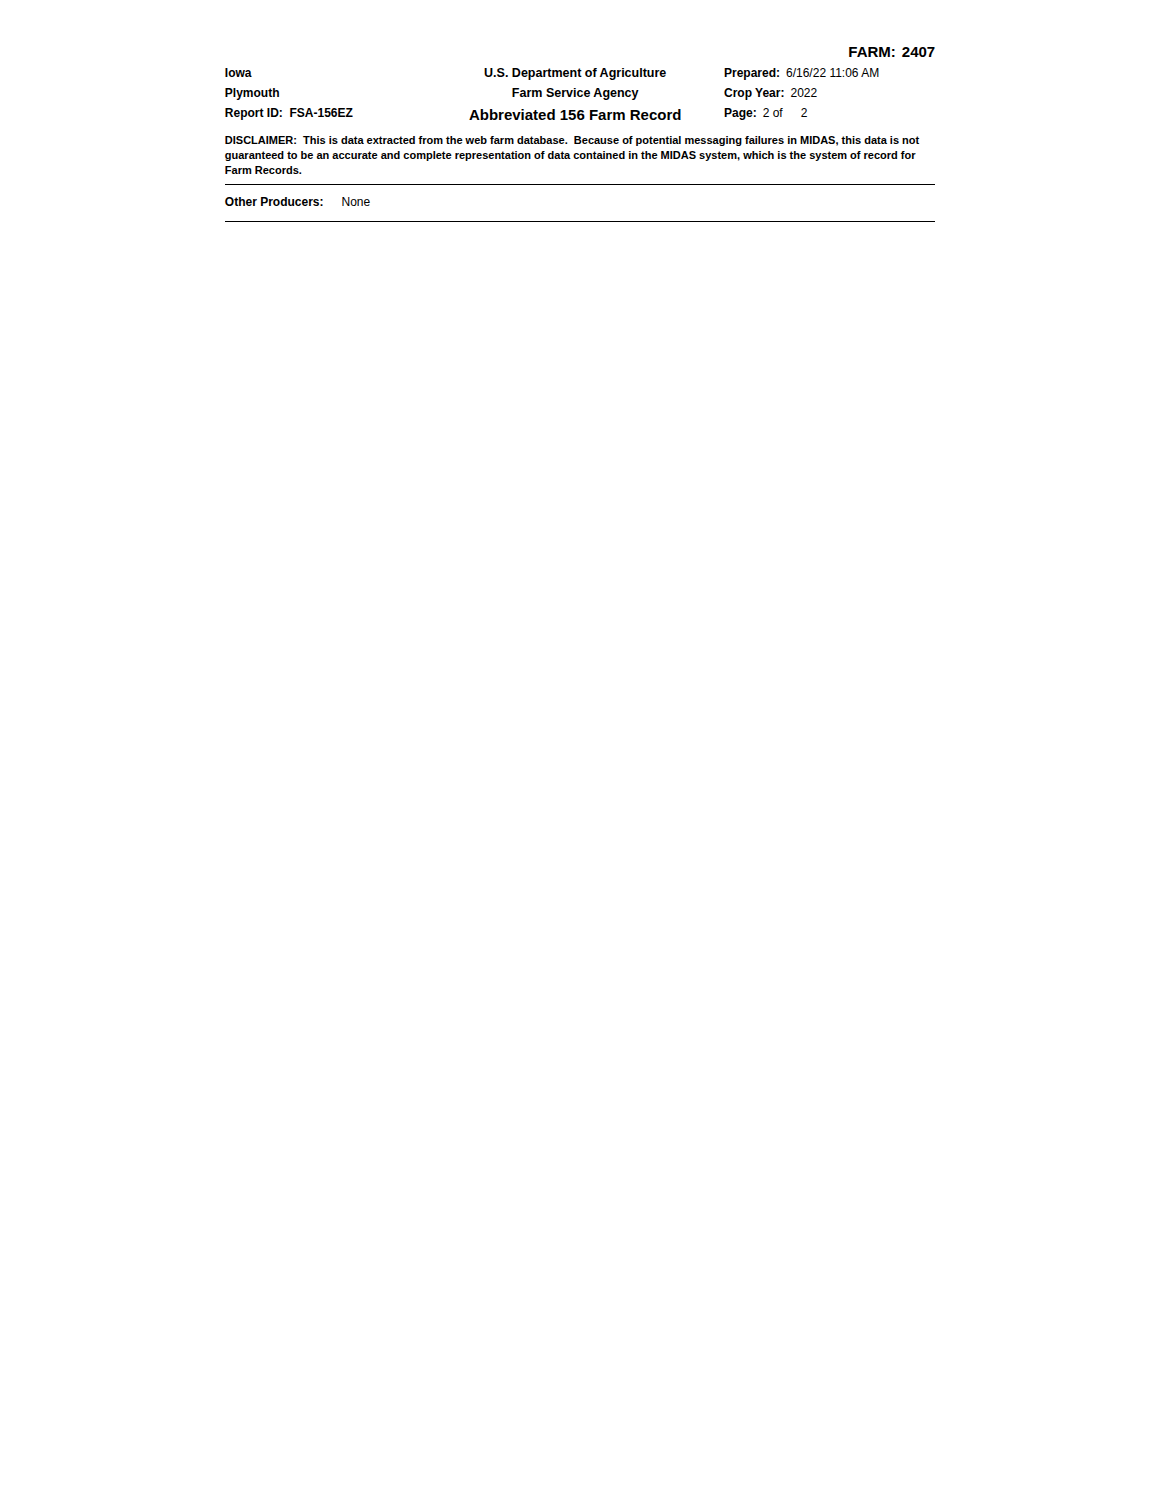FARM: 2407
Iowa
Plymouth
Report ID: FSA-156EZ
U.S. Department of Agriculture
Farm Service Agency
Abbreviated 156 Farm Record
Prepared: 6/16/22 11:06 AM
Crop Year: 2022
Page: 2 of 2
DISCLAIMER: This is data extracted from the web farm database. Because of potential messaging failures in MIDAS, this data is not guaranteed to be an accurate and complete representation of data contained in the MIDAS system, which is the system of record for Farm Records.
Other Producers: None